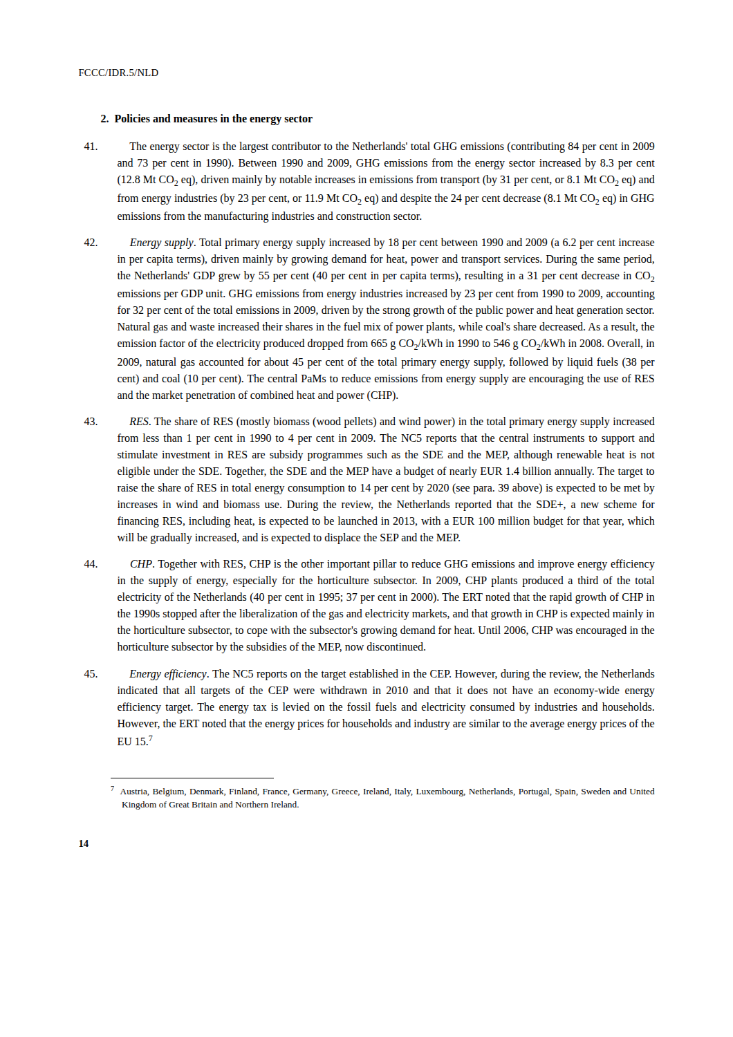FCCC/IDR.5/NLD
2. Policies and measures in the energy sector
41. The energy sector is the largest contributor to the Netherlands' total GHG emissions (contributing 84 per cent in 2009 and 73 per cent in 1990). Between 1990 and 2009, GHG emissions from the energy sector increased by 8.3 per cent (12.8 Mt CO2 eq), driven mainly by notable increases in emissions from transport (by 31 per cent, or 8.1 Mt CO2 eq) and from energy industries (by 23 per cent, or 11.9 Mt CO2 eq) and despite the 24 per cent decrease (8.1 Mt CO2 eq) in GHG emissions from the manufacturing industries and construction sector.
42. Energy supply. Total primary energy supply increased by 18 per cent between 1990 and 2009 (a 6.2 per cent increase in per capita terms), driven mainly by growing demand for heat, power and transport services. During the same period, the Netherlands' GDP grew by 55 per cent (40 per cent in per capita terms), resulting in a 31 per cent decrease in CO2 emissions per GDP unit. GHG emissions from energy industries increased by 23 per cent from 1990 to 2009, accounting for 32 per cent of the total emissions in 2009, driven by the strong growth of the public power and heat generation sector. Natural gas and waste increased their shares in the fuel mix of power plants, while coal's share decreased. As a result, the emission factor of the electricity produced dropped from 665 g CO2/kWh in 1990 to 546 g CO2/kWh in 2008. Overall, in 2009, natural gas accounted for about 45 per cent of the total primary energy supply, followed by liquid fuels (38 per cent) and coal (10 per cent). The central PaMs to reduce emissions from energy supply are encouraging the use of RES and the market penetration of combined heat and power (CHP).
43. RES. The share of RES (mostly biomass (wood pellets) and wind power) in the total primary energy supply increased from less than 1 per cent in 1990 to 4 per cent in 2009. The NC5 reports that the central instruments to support and stimulate investment in RES are subsidy programmes such as the SDE and the MEP, although renewable heat is not eligible under the SDE. Together, the SDE and the MEP have a budget of nearly EUR 1.4 billion annually. The target to raise the share of RES in total energy consumption to 14 per cent by 2020 (see para. 39 above) is expected to be met by increases in wind and biomass use. During the review, the Netherlands reported that the SDE+, a new scheme for financing RES, including heat, is expected to be launched in 2013, with a EUR 100 million budget for that year, which will be gradually increased, and is expected to displace the SEP and the MEP.
44. CHP. Together with RES, CHP is the other important pillar to reduce GHG emissions and improve energy efficiency in the supply of energy, especially for the horticulture subsector. In 2009, CHP plants produced a third of the total electricity of the Netherlands (40 per cent in 1995; 37 per cent in 2000). The ERT noted that the rapid growth of CHP in the 1990s stopped after the liberalization of the gas and electricity markets, and that growth in CHP is expected mainly in the horticulture subsector, to cope with the subsector's growing demand for heat. Until 2006, CHP was encouraged in the horticulture subsector by the subsidies of the MEP, now discontinued.
45. Energy efficiency. The NC5 reports on the target established in the CEP. However, during the review, the Netherlands indicated that all targets of the CEP were withdrawn in 2010 and that it does not have an economy-wide energy efficiency target. The energy tax is levied on the fossil fuels and electricity consumed by industries and households. However, the ERT noted that the energy prices for households and industry are similar to the average energy prices of the EU 15.7
7 Austria, Belgium, Denmark, Finland, France, Germany, Greece, Ireland, Italy, Luxembourg, Netherlands, Portugal, Spain, Sweden and United Kingdom of Great Britain and Northern Ireland.
14